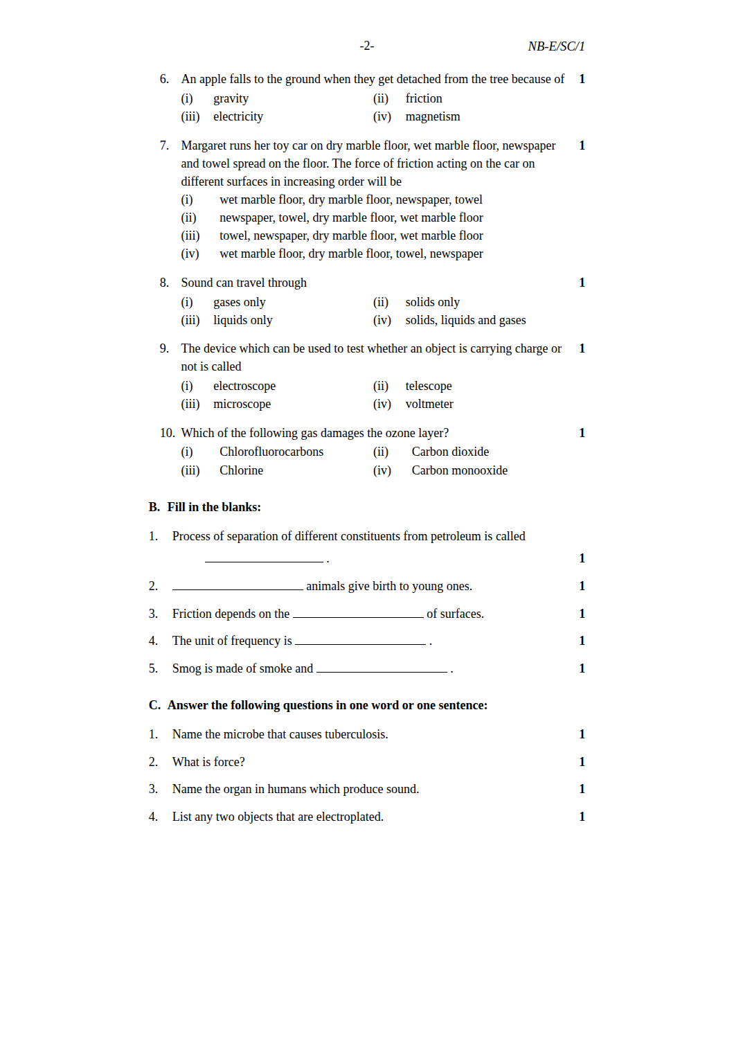-2-
NB-E/SC/1
6.
1 An apple falls to the ground when they get detached from the tree because of
(i) gravity
(ii) friction
(iii) electricity
(iv) magnetism
7.
1 Margaret runs her toy car on dry marble floor, wet marble floor, newspaper and towel spread on the floor. The force of friction acting on the car on different surfaces in increasing order will be
(i) wet marble floor, dry marble floor, newspaper, towel
(ii) newspaper, towel, dry marble floor, wet marble floor
(iii) towel, newspaper, dry marble floor, wet marble floor
(iv) wet marble floor, dry marble floor, towel, newspaper
8.
1 Sound can travel through
(i) gases only
(ii) solids only
(iii) liquids only
(iv) solids, liquids and gases
9.
1 The device which can be used to test whether an object is carrying charge or not is called
(i) electroscope
(ii) telescope
(iii) microscope
(iv) voltmeter
10.
1 Which of the following gas damages the ozone layer?
(i) Chlorofluorocarbons
(ii) Carbon dioxide
(iii) Chlorine
(iv) Carbon monooxide
B. Fill in the blanks:
1.
Process of separation of different constituents from petroleum is called
1 .
2.
1 animals give birth to young ones.
3.
1 Friction depends on the of surfaces.
4.
1 The unit of frequency is .
5.
1 Smog is made of smoke and .
C. Answer the following questions in one word or one sentence:
1.
1 Name the microbe that causes tuberculosis.
2.
1 What is force?
3.
1 Name the organ in humans which produce sound.
4.
1 List any two objects that are electroplated.